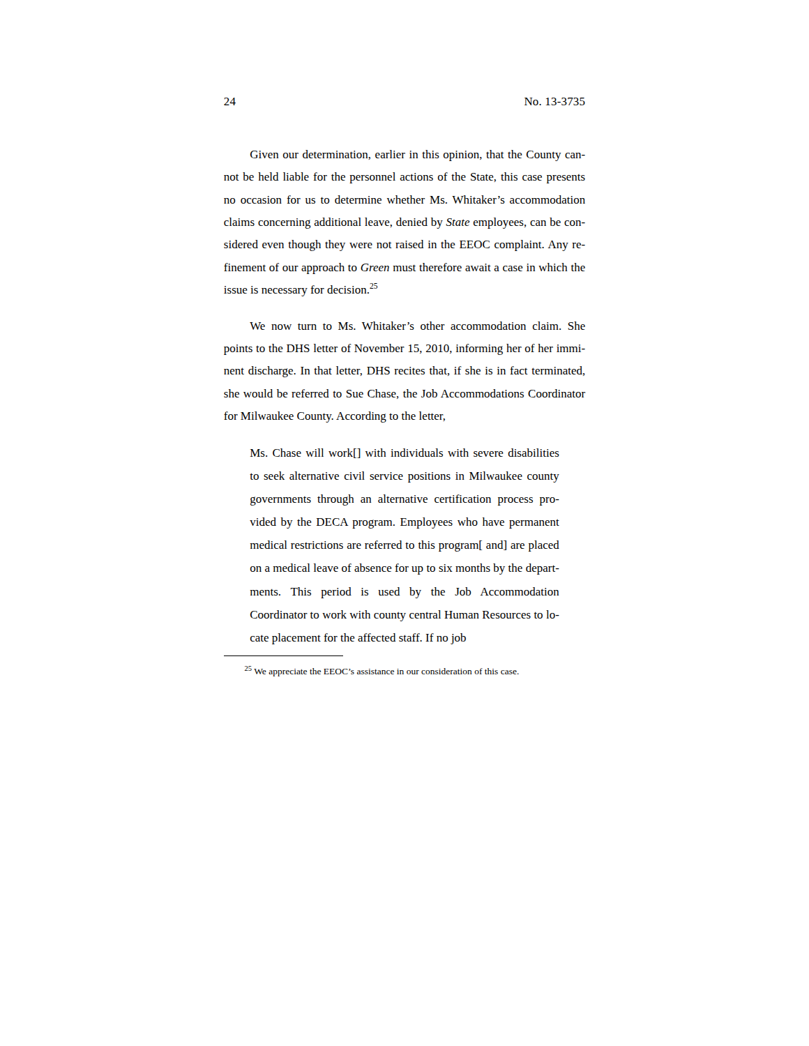24 No. 13-3735
Given our determination, earlier in this opinion, that the County cannot be held liable for the personnel actions of the State, this case presents no occasion for us to determine whether Ms. Whitaker’s accommodation claims concerning additional leave, denied by State employees, can be considered even though they were not raised in the EEOC complaint. Any refinement of our approach to Green must therefore await a case in which the issue is necessary for decision.25
We now turn to Ms. Whitaker’s other accommodation claim. She points to the DHS letter of November 15, 2010, informing her of her imminent discharge. In that letter, DHS recites that, if she is in fact terminated, she would be referred to Sue Chase, the Job Accommodations Coordinator for Milwaukee County. According to the letter,
Ms. Chase will work[] with individuals with severe disabilities to seek alternative civil service positions in Milwaukee county governments through an alternative certification process provided by the DECA program. Employees who have permanent medical restrictions are referred to this program[ and] are placed on a medical leave of absence for up to six months by the departments. This period is used by the Job Accommodation Coordinator to work with county central Human Resources to locate placement for the affected staff. If no job
25 We appreciate the EEOC’s assistance in our consideration of this case.